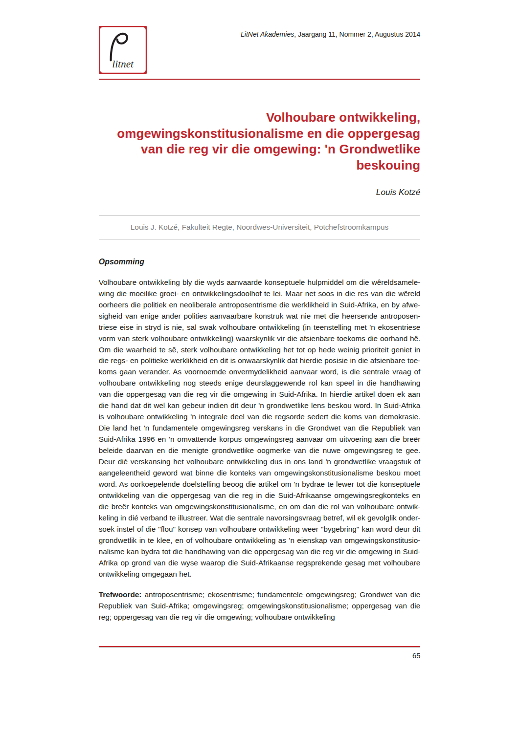litnet
LitNet Akademies, Jaargang 11, Nommer 2, Augustus 2014
Volhoubare ontwikkeling, omgewingskonstitusionalisme en die oppergesag van die reg vir die omgewing: 'n Grondwetlike beskouing
Louis Kotzé
Louis J. Kotzé, Fakulteit Regte, Noordwes-Universiteit, Potchefstroomkampus
Opsomming
Volhoubare ontwikkeling bly die wyds aanvaarde konseptuele hulpmiddel om die wêreldsamelewing die moeilike groei- en ontwikkelingsdoolhof te lei. Maar net soos in die res van die wêreld oorheers die politiek en neoliberale antroposentrisme die werklikheid in Suid-Afrika, en by afwesigheid van enige ander polities aanvaarbare konstruk wat nie met die heersende antroposentriese eise in stryd is nie, sal swak volhoubare ontwikkeling (in teenstelling met 'n ekosentriese vorm van sterk volhoubare ontwikkeling) waarskynlik vir die afsienbare toekoms die oorhand hê. Om die waarheid te sê, sterk volhoubare ontwikkeling het tot op hede weinig prioriteit geniet in die regs- en politieke werklikheid en dit is onwaarskynlik dat hierdie posisie in die afsienbare toekoms gaan verander. As voornoemde onvermydelikheid aanvaar word, is die sentrale vraag of volhoubare ontwikkeling nog steeds enige deurslaggewende rol kan speel in die handhawing van die oppergesag van die reg vir die omgewing in Suid-Afrika. In hierdie artikel doen ek aan die hand dat dit wel kan gebeur indien dit deur 'n grondwetlike lens beskou word. In Suid-Afrika is volhoubare ontwikkeling 'n integrale deel van die regsorde sedert die koms van demokrasie. Die land het 'n fundamentele omgewingsreg verskans in die Grondwet van die Republiek van Suid-Afrika 1996 en 'n omvattende korpus omgewingsreg aanvaar om uitvoering aan die breër beleide daarvan en die menigte grondwetlike oogmerke van die nuwe omgewingsreg te gee. Deur dié verskansing het volhoubare ontwikkeling dus in ons land 'n grondwetlike vraagstuk of aangeleentheid geword wat binne die konteks van omgewingskonstitusionalisme beskou moet word. As oorkoepelende doelstelling beoog die artikel om 'n bydrae te lewer tot die konseptuele ontwikkeling van die oppergesag van die reg in die Suid-Afrikaanse omgewingsregkonteks en die breër konteks van omgewingskonstitusionalisme, en om dan die rol van volhoubare ontwikkeling in dié verband te illustreer. Wat die sentrale navorsingsvraag betref, wil ek gevolglik ondersoek instel of die "flou" konsep van volhoubare ontwikkeling weer "bygebring" kan word deur dit grondwetlik in te klee, en of volhoubare ontwikkeling as 'n eienskap van omgewingskonstitusionalisme kan bydra tot die handhawing van die oppergesag van die reg vir die omgewing in Suid-Afrika op grond van die wyse waarop die Suid-Afrikaanse regsprekende gesag met volhoubare ontwikkeling omgegaan het.
Trefwoorde: antroposentrisme; ekosentrisme; fundamentele omgewingsreg; Grondwet van die Republiek van Suid-Afrika; omgewingsreg; omgewingskonstitusionalisme; oppergesag van die reg; oppergesag van die reg vir die omgewing; volhoubare ontwikkeling
65